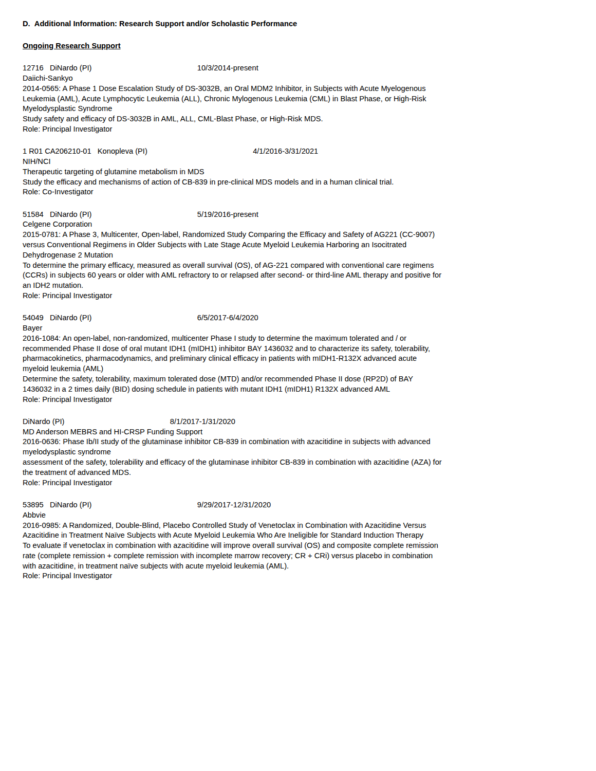D. Additional Information: Research Support and/or Scholastic Performance
Ongoing Research Support
12716 DiNardo (PI) 10/3/2014-present
Daiichi-Sankyo
2014-0565: A Phase 1 Dose Escalation Study of DS-3032B, an Oral MDM2 Inhibitor, in Subjects with Acute Myelogenous Leukemia (AML), Acute Lymphocytic Leukemia (ALL), Chronic Mylogenous Leukemia (CML) in Blast Phase, or High-Risk Myelodysplastic Syndrome
Study safety and efficacy of DS-3032B in AML, ALL, CML-Blast Phase, or High-Risk MDS.
Role: Principal Investigator
1 R01 CA206210-01 Konopleva (PI) 4/1/2016-3/31/2021
NIH/NCI
Therapeutic targeting of glutamine metabolism in MDS
Study the efficacy and mechanisms of action of CB-839 in pre-clinical MDS models and in a human clinical trial.
Role: Co-Investigator
51584 DiNardo (PI) 5/19/2016-present
Celgene Corporation
2015-0781: A Phase 3, Multicenter, Open-label, Randomized Study Comparing the Efficacy and Safety of AG221 (CC-9007) versus Conventional Regimens in Older Subjects with Late Stage Acute Myeloid Leukemia Harboring an Isocitrated Dehydrogenase 2 Mutation
To determine the primary efficacy, measured as overall survival (OS), of AG-221 compared with conventional care regimens (CCRs) in subjects 60 years or older with AML refractory to or relapsed after second- or third-line AML therapy and positive for an IDH2 mutation.
Role: Principal Investigator
54049 DiNardo (PI) 6/5/2017-6/4/2020
Bayer
2016-1084: An open-label, non-randomized, multicenter Phase I study to determine the maximum tolerated and / or recommended Phase II dose of oral mutant IDH1 (mIDH1) inhibitor BAY 1436032 and to characterize its safety, tolerability, pharmacokinetics, pharmacodynamics, and preliminary clinical efficacy in patients with mIDH1-R132X advanced acute myeloid leukemia (AML)
Determine the safety, tolerability, maximum tolerated dose (MTD) and/or recommended Phase II dose (RP2D) of BAY 1436032 in a 2 times daily (BID) dosing schedule in patients with mutant IDH1 (mIDH1) R132X advanced AML
Role: Principal Investigator
DiNardo (PI) 8/1/2017-1/31/2020
MD Anderson MEBRS and HI-CRSP Funding Support
2016-0636: Phase Ib/II study of the glutaminase inhibitor CB-839 in combination with azacitidine in subjects with advanced myelodysplastic syndrome
assessment of the safety, tolerability and efficacy of the glutaminase inhibitor CB-839 in combination with azacitidine (AZA) for the treatment of advanced MDS.
Role: Principal Investigator
53895 DiNardo (PI) 9/29/2017-12/31/2020
Abbvie
2016-0985: A Randomized, Double-Blind, Placebo Controlled Study of Venetoclax in Combination with Azacitidine Versus Azacitidine in Treatment Naïve Subjects with Acute Myeloid Leukemia Who Are Ineligible for Standard Induction Therapy
To evaluate if venetoclax in combination with azacitidine will improve overall survival (OS) and composite complete remission rate (complete remission + complete remission with incomplete marrow recovery; CR + CRi) versus placebo in combination with azacitidine, in treatment naïve subjects with acute myeloid leukemia (AML).
Role: Principal Investigator